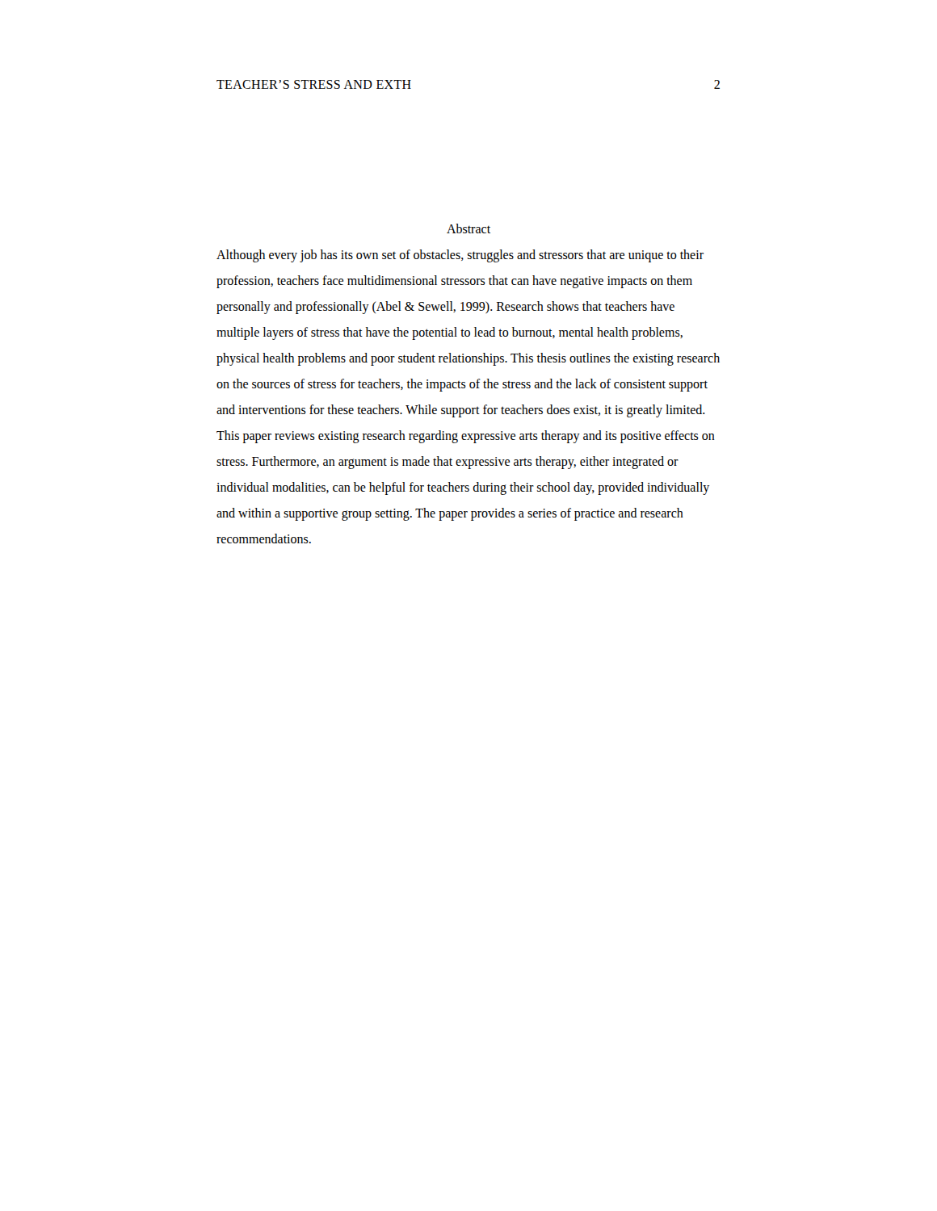Teacher’s Stress and EXTH 2
Abstract
Although every job has its own set of obstacles, struggles and stressors that are unique to their profession, teachers face multidimensional stressors that can have negative impacts on them personally and professionally (Abel & Sewell, 1999). Research shows that teachers have multiple layers of stress that have the potential to lead to burnout, mental health problems, physical health problems and poor student relationships. This thesis outlines the existing research on the sources of stress for teachers, the impacts of the stress and the lack of consistent support and interventions for these teachers. While support for teachers does exist, it is greatly limited. This paper reviews existing research regarding expressive arts therapy and its positive effects on stress. Furthermore, an argument is made that expressive arts therapy, either integrated or individual modalities, can be helpful for teachers during their school day, provided individually and within a supportive group setting. The paper provides a series of practice and research recommendations.